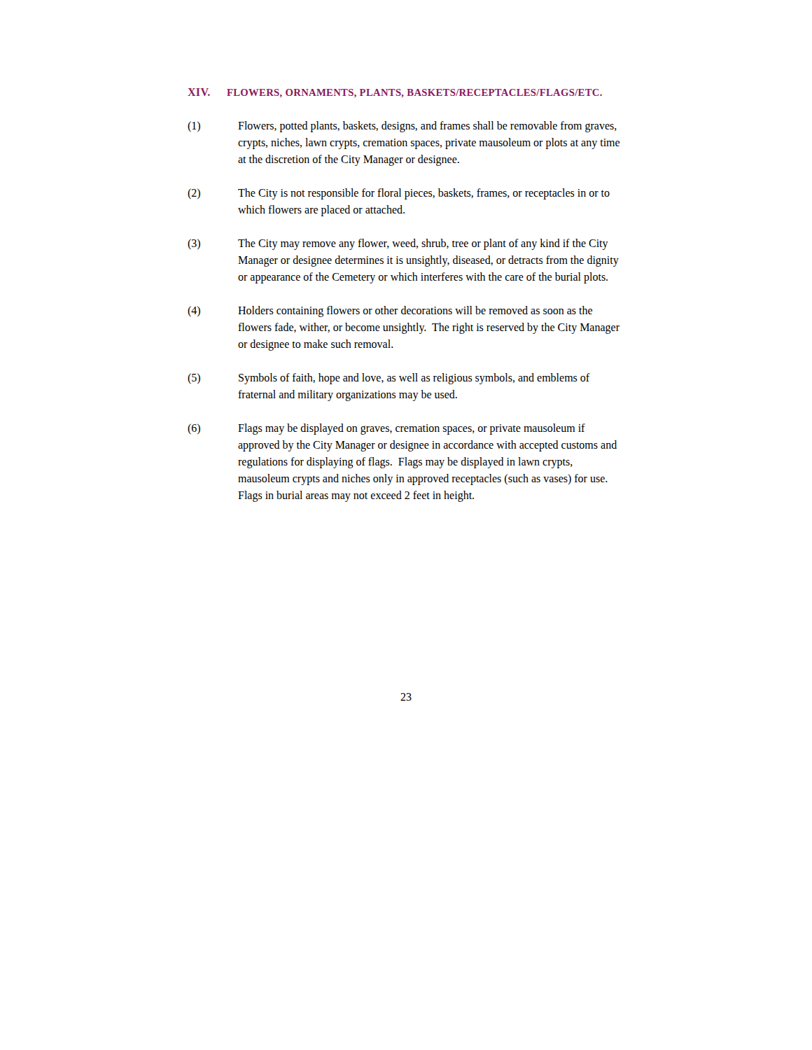XIV. Flowers, Ornaments, Plants, Baskets/Receptacles/Flags/Etc.
(1) Flowers, potted plants, baskets, designs, and frames shall be removable from graves, crypts, niches, lawn crypts, cremation spaces, private mausoleum or plots at any time at the discretion of the City Manager or designee.
(2) The City is not responsible for floral pieces, baskets, frames, or receptacles in or to which flowers are placed or attached.
(3) The City may remove any flower, weed, shrub, tree or plant of any kind if the City Manager or designee determines it is unsightly, diseased, or detracts from the dignity or appearance of the Cemetery or which interferes with the care of the burial plots.
(4) Holders containing flowers or other decorations will be removed as soon as the flowers fade, wither, or become unsightly. The right is reserved by the City Manager or designee to make such removal.
(5) Symbols of faith, hope and love, as well as religious symbols, and emblems of fraternal and military organizations may be used.
(6) Flags may be displayed on graves, cremation spaces, or private mausoleum if approved by the City Manager or designee in accordance with accepted customs and regulations for displaying of flags. Flags may be displayed in lawn crypts, mausoleum crypts and niches only in approved receptacles (such as vases) for use. Flags in burial areas may not exceed 2 feet in height.
23